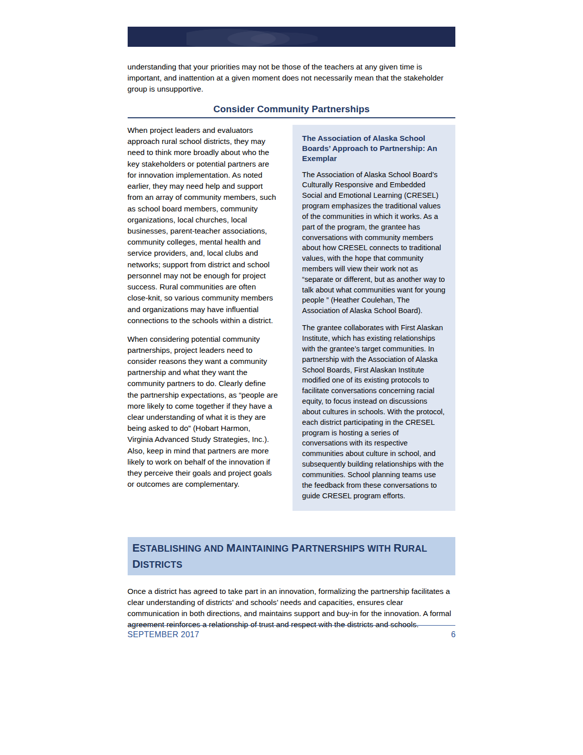understanding that your priorities may not be those of the teachers at any given time is important, and inattention at a given moment does not necessarily mean that the stakeholder group is unsupportive.
Consider Community Partnerships
When project leaders and evaluators approach rural school districts, they may need to think more broadly about who the key stakeholders or potential partners are for innovation implementation. As noted earlier, they may need help and support from an array of community members, such as school board members, community organizations, local churches, local businesses, parent-teacher associations, community colleges, mental health and service providers, and, local clubs and networks; support from district and school personnel may not be enough for project success. Rural communities are often close-knit, so various community members and organizations may have influential connections to the schools within a district.
When considering potential community partnerships, project leaders need to consider reasons they want a community partnership and what they want the community partners to do. Clearly define the partnership expectations, as “people are more likely to come together if they have a clear understanding of what it is they are being asked to do” (Hobart Harmon, Virginia Advanced Study Strategies, Inc.). Also, keep in mind that partners are more likely to work on behalf of the innovation if they perceive their goals and project goals or outcomes are complementary.
The Association of Alaska School Boards’ Approach to Partnership: An Exemplar
The Association of Alaska School Board’s Culturally Responsive and Embedded Social and Emotional Learning (CRESEL) program emphasizes the traditional values of the communities in which it works. As a part of the program, the grantee has conversations with community members about how CRESEL connects to traditional values, with the hope that community members will view their work not as “separate or different, but as another way to talk about what communities want for young people ” (Heather Coulehan, The Association of Alaska School Board).
The grantee collaborates with First Alaskan Institute, which has existing relationships with the grantee’s target communities. In partnership with the Association of Alaska School Boards, First Alaskan Institute modified one of its existing protocols to facilitate conversations concerning racial equity, to focus instead on discussions about cultures in schools. With the protocol, each district participating in the CRESEL program is hosting a series of conversations with its respective communities about culture in school, and subsequently building relationships with the communities. School planning teams use the feedback from these conversations to guide CRESEL program efforts.
ESTABLISHING AND MAINTAINING PARTNERSHIPS WITH RURAL DISTRICTS
Once a district has agreed to take part in an innovation, formalizing the partnership facilitates a clear understanding of districts’ and schools’ needs and capacities, ensures clear communication in both directions, and maintains support and buy-in for the innovation. A formal agreement reinforces a relationship of trust and respect with the districts and schools.
SEPTEMBER 2017
6